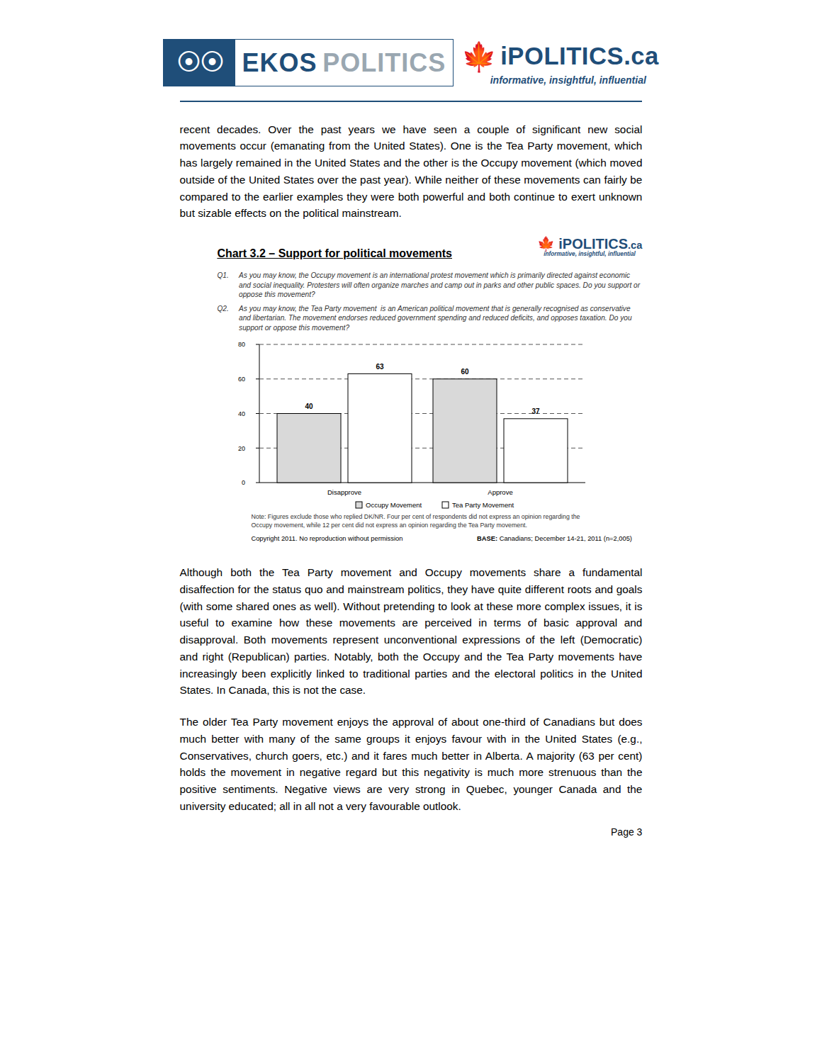⦿⦿
EKOS POLITICS
🍁 iPOLITICS.ca
informative, insightful, influential
recent decades. Over the past years we have seen a couple of significant new social movements occur (emanating from the United States). One is the Tea Party movement, which has largely remained in the United States and the other is the Occupy movement (which moved outside of the United States over the past year). While neither of these movements can fairly be compared to the earlier examples they were both powerful and both continue to exert unknown but sizable effects on the political mainstream.
Chart 3.2 – Support for political movements
🍁 iPOLITICS.ca
informative, insightful, influential
Q1.
As you may know, the Occupy movement is an international protest movement which is primarily directed against economic and social inequality. Protesters will often organize marches and camp out in parks and other public spaces. Do you support or oppose this movement?
Q2.
As you may know, the Tea Party movement is an American political movement that is generally recognised as conservative and libertarian. The movement endorses reduced government spending and reduced deficits, and opposes taxation. Do you support or oppose this movement?
80 60 40 20 0 40 63 60 37 Disapprove Approve Occupy Movement Tea Party Movement
Note: Figures exclude those who replied DK/NR. Four per cent of respondents did not express an opinion regarding the Occupy movement, while 12 per cent did not express an opinion regarding the Tea Party movement.
Copyright 2011. No reproduction without permission
BASE: Canadians; December 14-21, 2011 (n=2,005)
Although both the Tea Party movement and Occupy movements share a fundamental disaffection for the status quo and mainstream politics, they have quite different roots and goals (with some shared ones as well). Without pretending to look at these more complex issues, it is useful to examine how these movements are perceived in terms of basic approval and disapproval. Both movements represent unconventional expressions of the left (Democratic) and right (Republican) parties. Notably, both the Occupy and the Tea Party movements have increasingly been explicitly linked to traditional parties and the electoral politics in the United States. In Canada, this is not the case.
The older Tea Party movement enjoys the approval of about one-third of Canadians but does much better with many of the same groups it enjoys favour with in the United States (e.g., Conservatives, church goers, etc.) and it fares much better in Alberta. A majority (63 per cent) holds the movement in negative regard but this negativity is much more strenuous than the positive sentiments. Negative views are very strong in Quebec, younger Canada and the university educated; all in all not a very favourable outlook.
Page 3